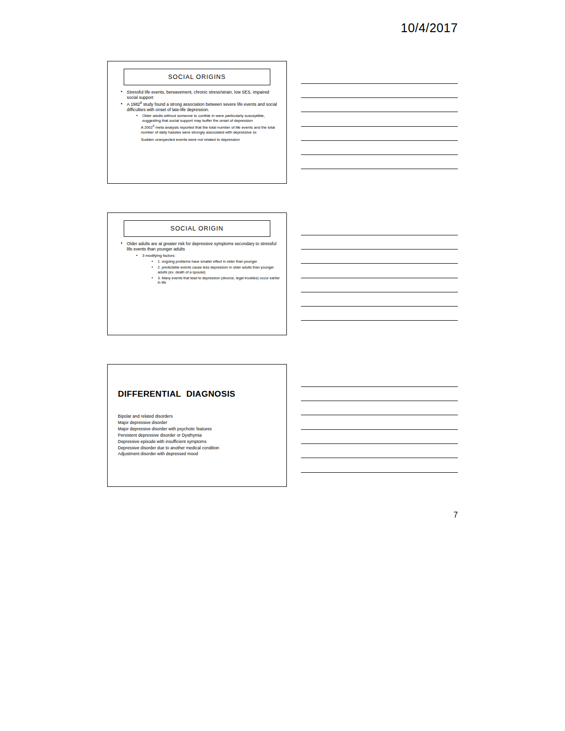10/4/2017
SOCIAL ORIGINS
Stressful life events, bereavement, chronic stress/strain, low SES, impaired social support
A 19828 study found a strong association between severe life events and social difficulties with onset of late-life depression.
Older adults without someone to confide in were particularly susceptible, suggesting that social support may buffer the onset of depression
A 20029 meta analysis reported that the total number of life events and the total number of daily hassles were strongly associated with depressive sx
Sudden unexpected events were not related to depression
SOCIAL ORIGIN
Older adults are at greater risk for depressive symptoms secondary to stressful life events than younger adults
3 modifying factors:
1. ongoing problems have smaller effect in older than younger
2. predictable events cause less depression in older adults than younger adults (ex. death of a spouse)
3. Many events that lead to depression (divorce, legal troubles) occur earlier in life
DIFFERENTIAL DIAGNOSIS
Bipolar and related disorders
Major depressive disorder
Major depressive disorder with psychotic features
Persistent depressive disorder or Dysthymia
Depressive episode with insufficient symptoms
Depressive disorder due to another medical condition
Adjustment disorder with depressed mood
7